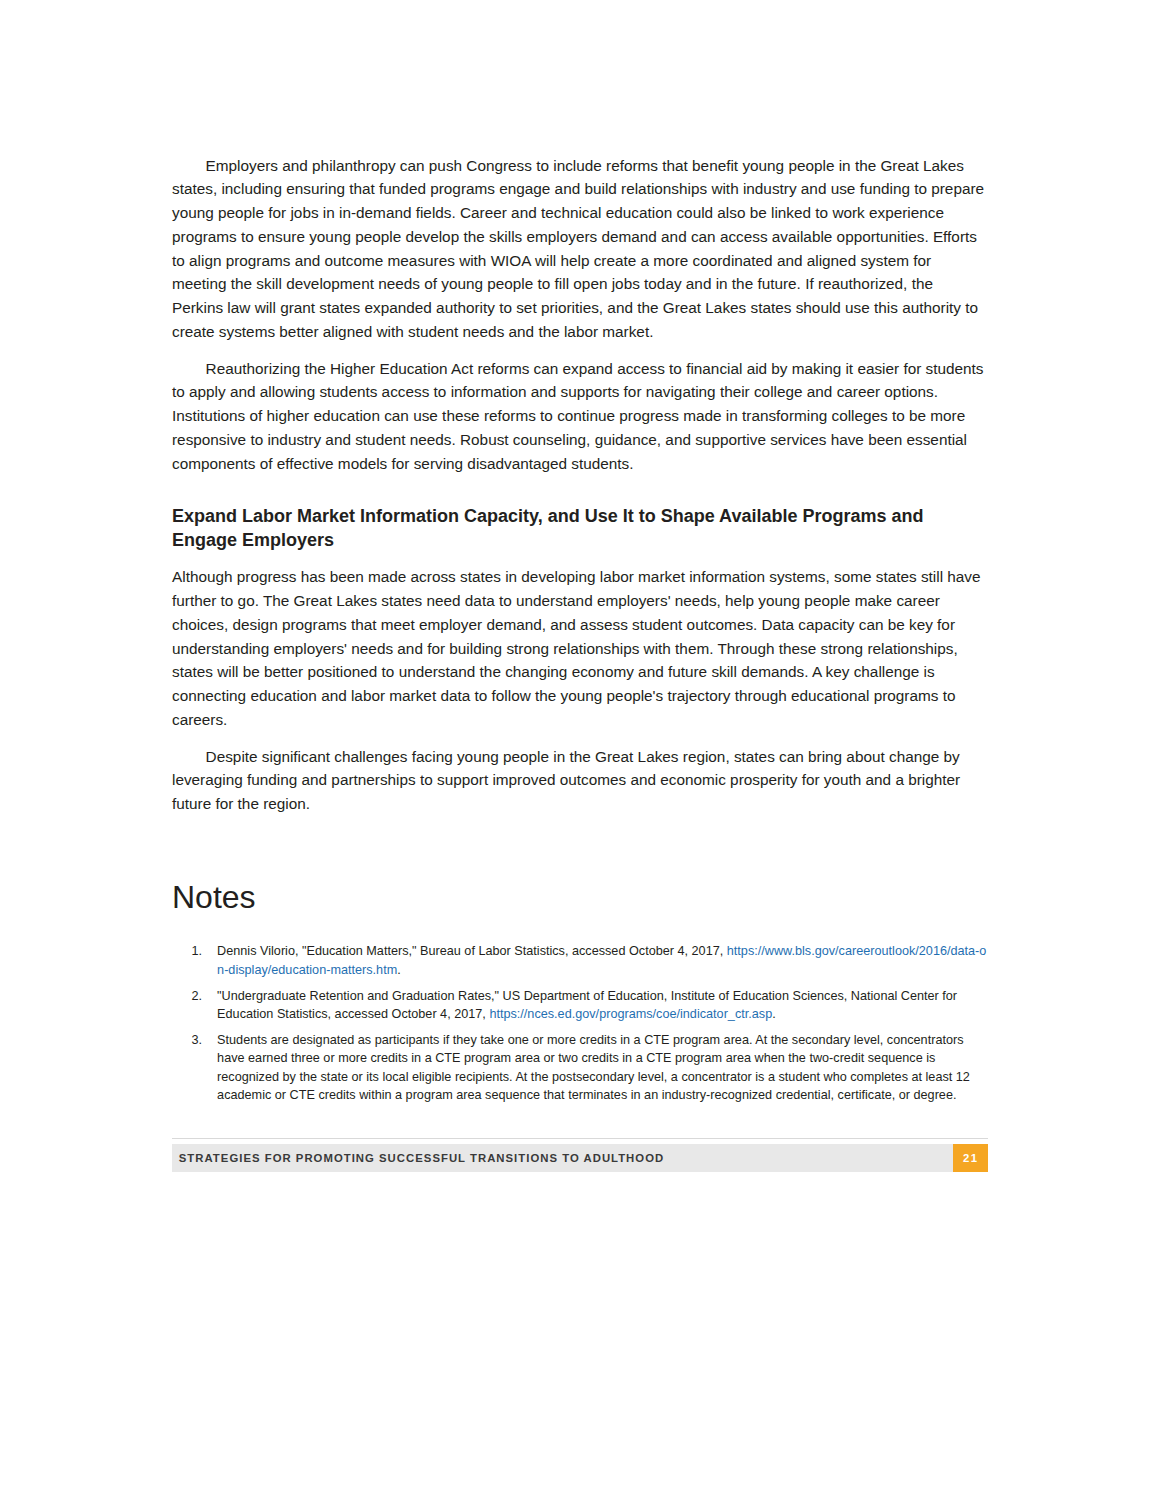Employers and philanthropy can push Congress to include reforms that benefit young people in the Great Lakes states, including ensuring that funded programs engage and build relationships with industry and use funding to prepare young people for jobs in in-demand fields. Career and technical education could also be linked to work experience programs to ensure young people develop the skills employers demand and can access available opportunities. Efforts to align programs and outcome measures with WIOA will help create a more coordinated and aligned system for meeting the skill development needs of young people to fill open jobs today and in the future. If reauthorized, the Perkins law will grant states expanded authority to set priorities, and the Great Lakes states should use this authority to create systems better aligned with student needs and the labor market.
Reauthorizing the Higher Education Act reforms can expand access to financial aid by making it easier for students to apply and allowing students access to information and supports for navigating their college and career options. Institutions of higher education can use these reforms to continue progress made in transforming colleges to be more responsive to industry and student needs. Robust counseling, guidance, and supportive services have been essential components of effective models for serving disadvantaged students.
Expand Labor Market Information Capacity, and Use It to Shape Available Programs and Engage Employers
Although progress has been made across states in developing labor market information systems, some states still have further to go. The Great Lakes states need data to understand employers' needs, help young people make career choices, design programs that meet employer demand, and assess student outcomes. Data capacity can be key for understanding employers' needs and for building strong relationships with them. Through these strong relationships, states will be better positioned to understand the changing economy and future skill demands. A key challenge is connecting education and labor market data to follow the young people's trajectory through educational programs to careers.
Despite significant challenges facing young people in the Great Lakes region, states can bring about change by leveraging funding and partnerships to support improved outcomes and economic prosperity for youth and a brighter future for the region.
Notes
Dennis Vilorio, "Education Matters," Bureau of Labor Statistics, accessed October 4, 2017, https://www.bls.gov/careeroutlook/2016/data-on-display/education-matters.htm.
"Undergraduate Retention and Graduation Rates," US Department of Education, Institute of Education Sciences, National Center for Education Statistics, accessed October 4, 2017, https://nces.ed.gov/programs/coe/indicator_ctr.asp.
Students are designated as participants if they take one or more credits in a CTE program area. At the secondary level, concentrators have earned three or more credits in a CTE program area or two credits in a CTE program area when the two-credit sequence is recognized by the state or its local eligible recipients. At the postsecondary level, a concentrator is a student who completes at least 12 academic or CTE credits within a program area sequence that terminates in an industry-recognized credential, certificate, or degree.
STRATEGIES FOR PROMOTING SUCCESSFUL TRANSITIONS TO ADULTHOOD
21